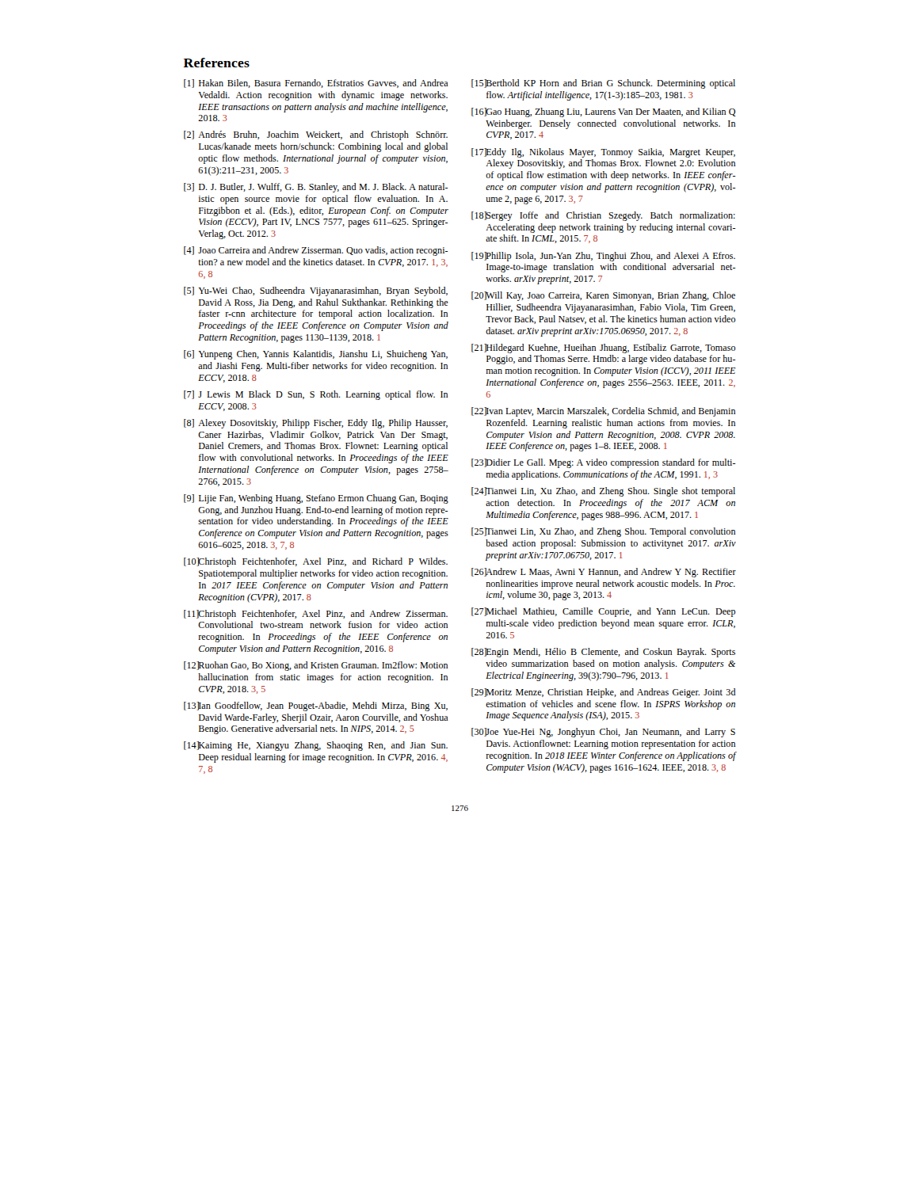References
[1] Hakan Bilen, Basura Fernando, Efstratios Gavves, and Andrea Vedaldi. Action recognition with dynamic image networks. IEEE transactions on pattern analysis and machine intelligence, 2018. 3
[2] Andrés Bruhn, Joachim Weickert, and Christoph Schnörr. Lucas/kanade meets horn/schunck: Combining local and global optic flow methods. International journal of computer vision, 61(3):211–231, 2005. 3
[3] D. J. Butler, J. Wulff, G. B. Stanley, and M. J. Black. A naturalistic open source movie for optical flow evaluation. In A. Fitzgibbon et al. (Eds.), editor, European Conf. on Computer Vision (ECCV), Part IV, LNCS 7577, pages 611–625. Springer-Verlag, Oct. 2012. 3
[4] Joao Carreira and Andrew Zisserman. Quo vadis, action recognition? a new model and the kinetics dataset. In CVPR, 2017. 1, 3, 6, 8
[5] Yu-Wei Chao, Sudheendra Vijayanarasimhan, Bryan Seybold, David A Ross, Jia Deng, and Rahul Sukthankar. Rethinking the faster r-cnn architecture for temporal action localization. In Proceedings of the IEEE Conference on Computer Vision and Pattern Recognition, pages 1130–1139, 2018. 1
[6] Yunpeng Chen, Yannis Kalantidis, Jianshu Li, Shuicheng Yan, and Jiashi Feng. Multi-fiber networks for video recognition. In ECCV, 2018. 8
[7] J Lewis M Black D Sun, S Roth. Learning optical flow. In ECCV, 2008. 3
[8] Alexey Dosovitskiy, Philipp Fischer, Eddy Ilg, Philip Hausser, Caner Hazirbas, Vladimir Golkov, Patrick Van Der Smagt, Daniel Cremers, and Thomas Brox. Flownet: Learning optical flow with convolutional networks. In Proceedings of the IEEE International Conference on Computer Vision, pages 2758–2766, 2015. 3
[9] Lijie Fan, Wenbing Huang, Stefano Ermon Chuang Gan, Boqing Gong, and Junzhou Huang. End-to-end learning of motion representation for video understanding. In Proceedings of the IEEE Conference on Computer Vision and Pattern Recognition, pages 6016–6025, 2018. 3, 7, 8
[10] Christoph Feichtenhofer, Axel Pinz, and Richard P Wildes. Spatiotemporal multiplier networks for video action recognition. In 2017 IEEE Conference on Computer Vision and Pattern Recognition (CVPR), 2017. 8
[11] Christoph Feichtenhofer, Axel Pinz, and Andrew Zisserman. Convolutional two-stream network fusion for video action recognition. In Proceedings of the IEEE Conference on Computer Vision and Pattern Recognition, 2016. 8
[12] Ruohan Gao, Bo Xiong, and Kristen Grauman. Im2flow: Motion hallucination from static images for action recognition. In CVPR, 2018. 3, 5
[13] Ian Goodfellow, Jean Pouget-Abadie, Mehdi Mirza, Bing Xu, David Warde-Farley, Sherjil Ozair, Aaron Courville, and Yoshua Bengio. Generative adversarial nets. In NIPS, 2014. 2, 5
[14] Kaiming He, Xiangyu Zhang, Shaoqing Ren, and Jian Sun. Deep residual learning for image recognition. In CVPR, 2016. 4, 7, 8
[15] Berthold KP Horn and Brian G Schunck. Determining optical flow. Artificial intelligence, 17(1-3):185–203, 1981. 3
[16] Gao Huang, Zhuang Liu, Laurens Van Der Maaten, and Kilian Q Weinberger. Densely connected convolutional networks. In CVPR, 2017. 4
[17] Eddy Ilg, Nikolaus Mayer, Tonmoy Saikia, Margret Keuper, Alexey Dosovitskiy, and Thomas Brox. Flownet 2.0: Evolution of optical flow estimation with deep networks. In IEEE conference on computer vision and pattern recognition (CVPR), volume 2, page 6, 2017. 3, 7
[18] Sergey Ioffe and Christian Szegedy. Batch normalization: Accelerating deep network training by reducing internal covariate shift. In ICML, 2015. 7, 8
[19] Phillip Isola, Jun-Yan Zhu, Tinghui Zhou, and Alexei A Efros. Image-to-image translation with conditional adversarial networks. arXiv preprint, 2017. 7
[20] Will Kay, Joao Carreira, Karen Simonyan, Brian Zhang, Chloe Hillier, Sudheendra Vijayanarasimhan, Fabio Viola, Tim Green, Trevor Back, Paul Natsev, et al. The kinetics human action video dataset. arXiv preprint arXiv:1705.06950, 2017. 2, 8
[21] Hildegard Kuehne, Hueihan Jhuang, Estíbaliz Garrote, Tomaso Poggio, and Thomas Serre. Hmdb: a large video database for human motion recognition. In Computer Vision (ICCV), 2011 IEEE International Conference on, pages 2556–2563. IEEE, 2011. 2, 6
[22] Ivan Laptev, Marcin Marszalek, Cordelia Schmid, and Benjamin Rozenfeld. Learning realistic human actions from movies. In Computer Vision and Pattern Recognition, 2008. CVPR 2008. IEEE Conference on, pages 1–8. IEEE, 2008. 1
[23] Didier Le Gall. Mpeg: A video compression standard for multimedia applications. Communications of the ACM, 1991. 1, 3
[24] Tianwei Lin, Xu Zhao, and Zheng Shou. Single shot temporal action detection. In Proceedings of the 2017 ACM on Multimedia Conference, pages 988–996. ACM, 2017. 1
[25] Tianwei Lin, Xu Zhao, and Zheng Shou. Temporal convolution based action proposal: Submission to activitynet 2017. arXiv preprint arXiv:1707.06750, 2017. 1
[26] Andrew L Maas, Awni Y Hannun, and Andrew Y Ng. Rectifier nonlinearities improve neural network acoustic models. In Proc. icml, volume 30, page 3, 2013. 4
[27] Michael Mathieu, Camille Couprie, and Yann LeCun. Deep multi-scale video prediction beyond mean square error. ICLR, 2016. 5
[28] Engin Mendi, Hélio B Clemente, and Coskun Bayrak. Sports video summarization based on motion analysis. Computers & Electrical Engineering, 39(3):790–796, 2013. 1
[29] Moritz Menze, Christian Heipke, and Andreas Geiger. Joint 3d estimation of vehicles and scene flow. In ISPRS Workshop on Image Sequence Analysis (ISA), 2015. 3
[30] Joe Yue-Hei Ng, Jonghyun Choi, Jan Neumann, and Larry S Davis. Actionflownet: Learning motion representation for action recognition. In 2018 IEEE Winter Conference on Applications of Computer Vision (WACV), pages 1616–1624. IEEE, 2018. 3, 8
1276